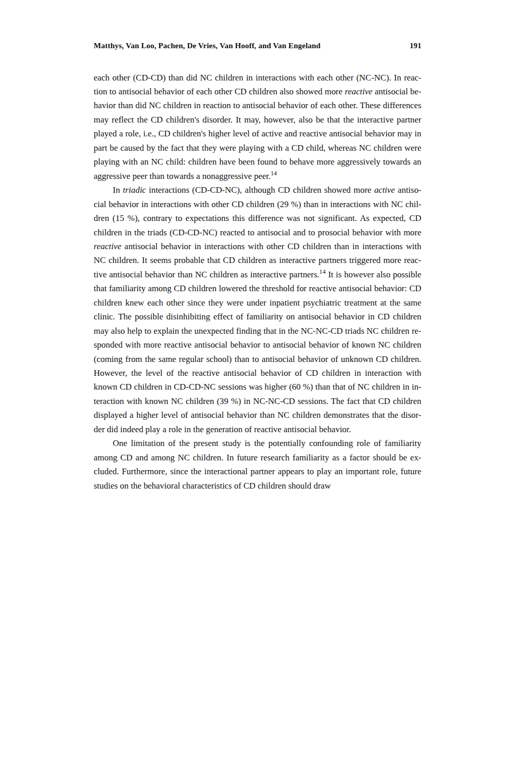Matthys, Van Loo, Pachen, De Vries, Van Hooff, and Van Engeland 191
each other (CD-CD) than did NC children in interactions with each other (NC-NC). In reaction to antisocial behavior of each other CD children also showed more reactive antisocial behavior than did NC children in reaction to antisocial behavior of each other. These differences may reflect the CD children's disorder. It may, however, also be that the interactive partner played a role, i.e., CD children's higher level of active and reactive antisocial behavior may in part be caused by the fact that they were playing with a CD child, whereas NC children were playing with an NC child: children have been found to behave more aggressively towards an aggressive peer than towards a nonaggressive peer.14
In triadic interactions (CD-CD-NC), although CD children showed more active antisocial behavior in interactions with other CD children (29 %) than in interactions with NC children (15 %), contrary to expectations this difference was not significant. As expected, CD children in the triads (CD-CD-NC) reacted to antisocial and to prosocial behavior with more reactive antisocial behavior in interactions with other CD children than in interactions with NC children. It seems probable that CD children as interactive partners triggered more reactive antisocial behavior than NC children as interactive partners.14 It is however also possible that familiarity among CD children lowered the threshold for reactive antisocial behavior: CD children knew each other since they were under inpatient psychiatric treatment at the same clinic. The possible disinhibiting effect of familiarity on antisocial behavior in CD children may also help to explain the unexpected finding that in the NC-NC-CD triads NC children responded with more reactive antisocial behavior to antisocial behavior of known NC children (coming from the same regular school) than to antisocial behavior of unknown CD children. However, the level of the reactive antisocial behavior of CD children in interaction with known CD children in CD-CD-NC sessions was higher (60 %) than that of NC children in interaction with known NC children (39 %) in NC-NC-CD sessions. The fact that CD children displayed a higher level of antisocial behavior than NC children demonstrates that the disorder did indeed play a role in the generation of reactive antisocial behavior.
One limitation of the present study is the potentially confounding role of familiarity among CD and among NC children. In future research familiarity as a factor should be excluded. Furthermore, since the interactional partner appears to play an important role, future studies on the behavioral characteristics of CD children should draw